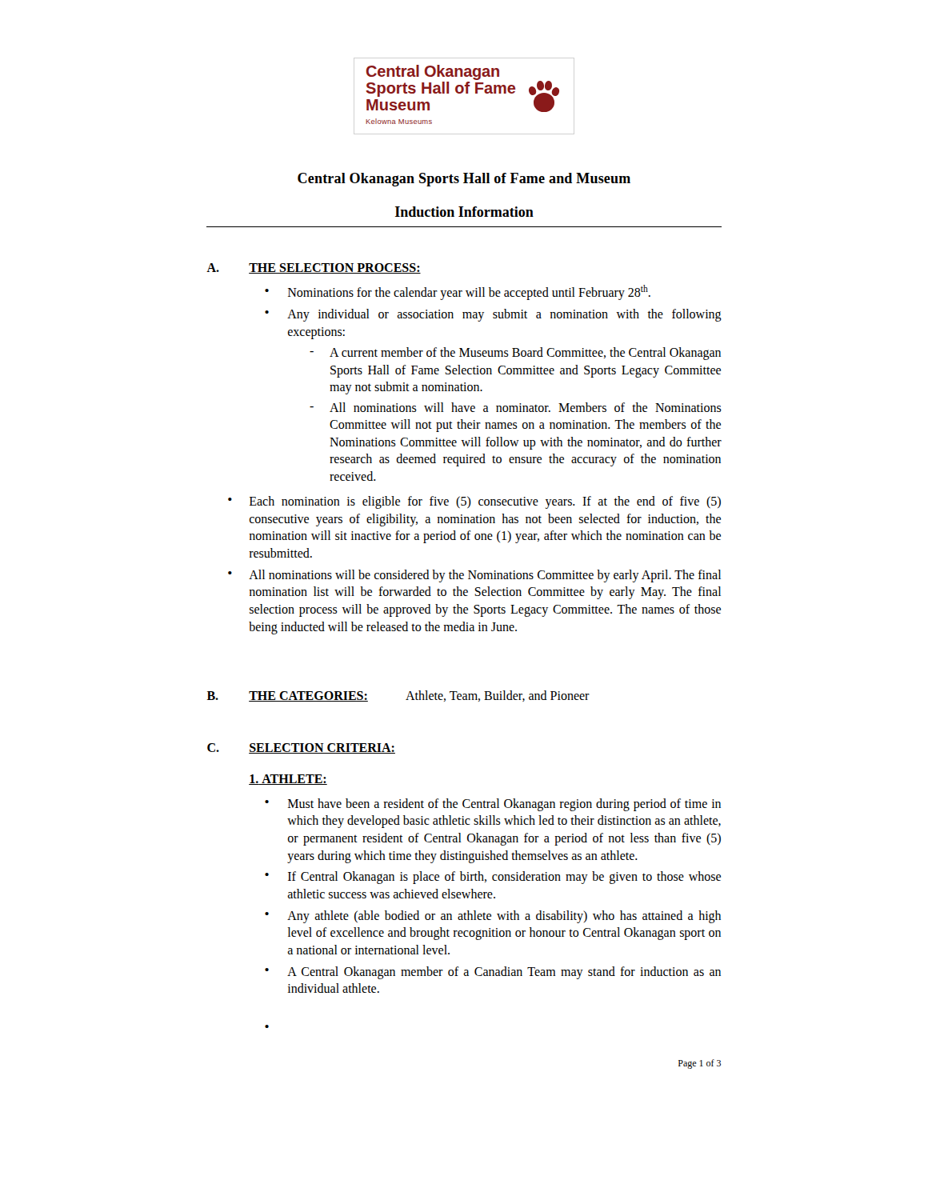Central Okanagan
Sports Hall of Fame
Museum
Kelowna Museums
Central Okanagan Sports Hall of Fame and Museum
Induction Information
A. The Selection Process:
Nominations for the calendar year will be accepted until February 28th.
Any individual or association may submit a nomination with the following exceptions:
A current member of the Museums Board Committee, the Central Okanagan Sports Hall of Fame Selection Committee and Sports Legacy Committee may not submit a nomination.
All nominations will have a nominator. Members of the Nominations Committee will not put their names on a nomination. The members of the Nominations Committee will follow up with the nominator, and do further research as deemed required to ensure the accuracy of the nomination received.
Each nomination is eligible for five (5) consecutive years. If at the end of five (5) consecutive years of eligibility, a nomination has not been selected for induction, the nomination will sit inactive for a period of one (1) year, after which the nomination can be resubmitted.
All nominations will be considered by the Nominations Committee by early April. The final nomination list will be forwarded to the Selection Committee by early May. The final selection process will be approved by the Sports Legacy Committee. The names of those being inducted will be released to the media in June.
B. The Categories: Athlete, Team, Builder, and Pioneer
C. Selection Criteria:
1. ATHLETE:
Must have been a resident of the Central Okanagan region during period of time in which they developed basic athletic skills which led to their distinction as an athlete, or permanent resident of Central Okanagan for a period of not less than five (5) years during which time they distinguished themselves as an athlete.
If Central Okanagan is place of birth, consideration may be given to those whose athletic success was achieved elsewhere.
Any athlete (able bodied or an athlete with a disability) who has attained a high level of excellence and brought recognition or honour to Central Okanagan sport on a national or international level.
A Central Okanagan member of a Canadian Team may stand for induction as an individual athlete.
Page 1 of 3